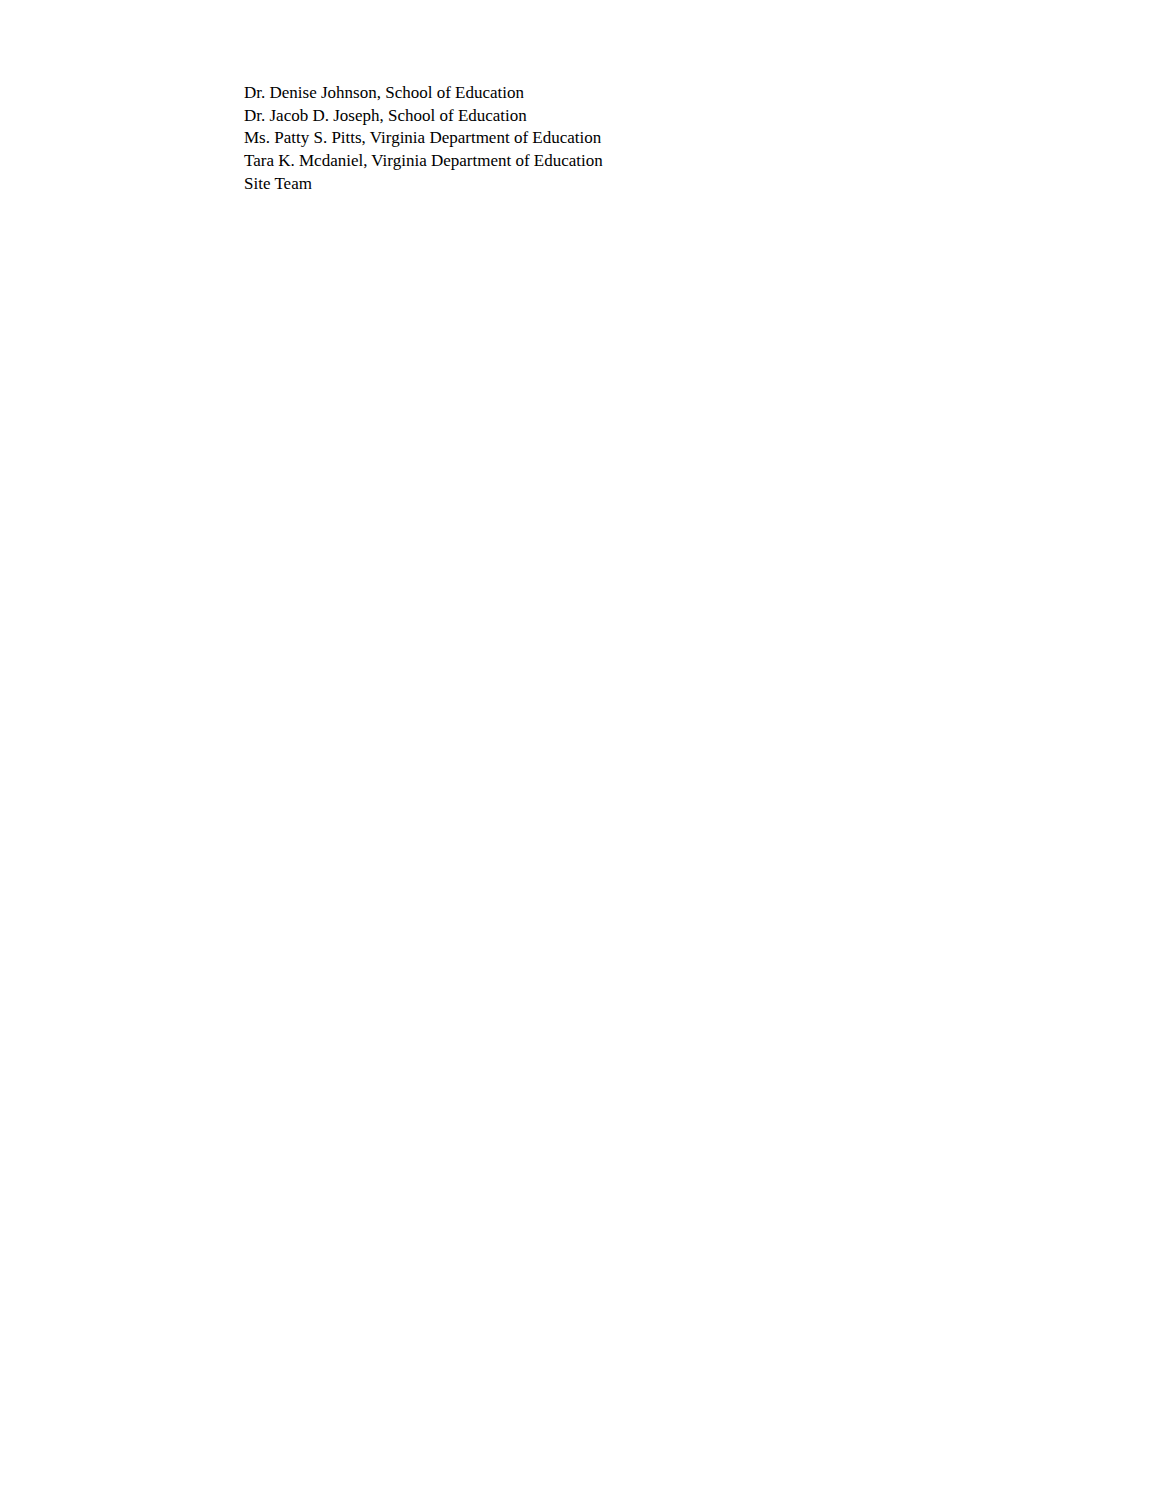Dr. Denise Johnson, School of Education
Dr. Jacob D. Joseph, School of Education
Ms. Patty S. Pitts, Virginia Department of Education
Tara K. Mcdaniel, Virginia Department of Education
Site Team